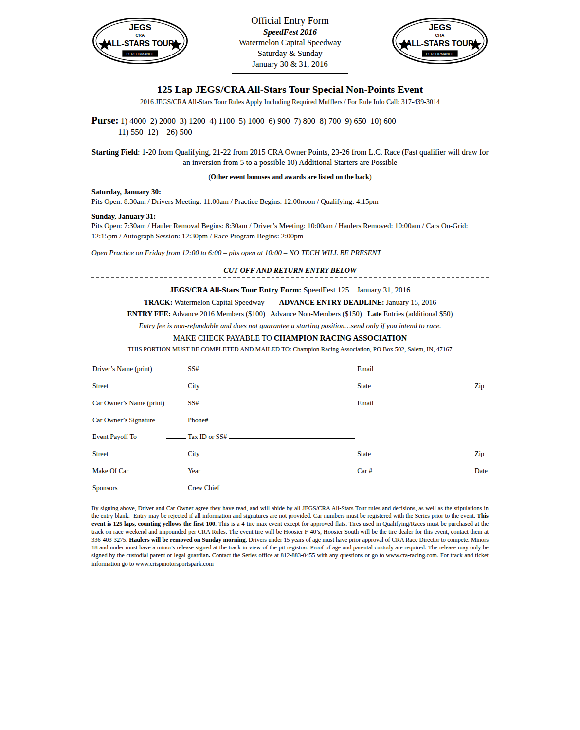JEGS CRA ALL-STARS TOUR PERFORMANCE
Official Entry Form
SpeedFest 2016
Watermelon Capital Speedway
Saturday & Sunday
January 30 & 31, 2016
JEGS CRA ALL-STARS TOUR PERFORMANCE
125 Lap JEGS/CRA All-Stars Tour Special Non-Points Event
2016 JEGS/CRA All-Stars Tour Rules Apply Including Required Mufflers / For Rule Info Call: 317-439-3014
Purse: 1) 4000 2) 2000 3) 1200 4) 1100 5) 1000 6) 900 7) 800 8) 700 9) 650 10) 600 11) 550 12) – 26) 500
Starting Field: 1-20 from Qualifying, 21-22 from 2015 CRA Owner Points, 23-26 from L.C. Race (Fast qualifier will draw for an inversion from 5 to a possible 10) Additional Starters are Possible
(Other event bonuses and awards are listed on the back)
Saturday, January 30:
Pits Open: 8:30am / Drivers Meeting: 11:00am / Practice Begins: 12:00noon / Qualifying: 4:15pm
Sunday, January 31:
Pits Open: 7:30am / Hauler Removal Begins: 8:30am / Driver’s Meeting: 10:00am / Haulers Removed: 10:00am / Cars On-Grid: 12:15pm / Autograph Session: 12:30pm / Race Program Begins: 2:00pm
Open Practice on Friday from 12:00 to 6:00 – pits open at 10:00 – NO TECH WILL BE PRESENT
CUT OFF AND RETURN ENTRY BELOW
JEGS/CRA All-Stars Tour Entry Form: SpeedFest 125 – January 31, 2016
TRACK: Watermelon Capital Speedway ADVANCE ENTRY DEADLINE: January 15, 2016
ENTRY FEE: Advance 2016 Members ($100) Advance Non-Members ($150) Late Entries (additional $50)
Entry fee is non-refundable and does not guarantee a starting position…send only if you intend to race.
MAKE CHECK PAYABLE TO CHAMPION RACING ASSOCIATION
THIS PORTION MUST BE COMPLETED AND MAILED TO: Champion Racing Association, PO Box 502, Salem, IN, 47167
| Driver’s Name (print) | | SS# | | Email | |
| Street | | City | | State | | Zip | |
| Car Owner’s Name (print) | | SS# | | Email | |
| Car Owner’s Signature | | Phone# | |
| Event Payoff To | | Tax ID or SS# | |
| Street | | City | | State | | Zip | |
| Make Of Car | | Year | | Car # | | Date | |
| Sponsors | | Crew Chief | |
By signing above, Driver and Car Owner agree they have read, and will abide by all JEGS/CRA All-Stars Tour rules and decisions, as well as the stipulations in the entry blank. Entry may be rejected if all information and signatures are not provided. Car numbers must be registered with the Series prior to the event. This event is 125 laps, counting yellows the first 100. This is a 4-tire max event except for approved flats. Tires used in Qualifying/Races must be purchased at the track on race weekend and impounded per CRA Rules. The event tire will be Hoosier F-40’s, Hoosier South will be the tire dealer for this event, contact them at 336-403-3275. Haulers will be removed on Sunday morning. Drivers under 15 years of age must have prior approval of CRA Race Director to compete. Minors 18 and under must have a minor's release signed at the track in view of the pit registrar. Proof of age and parental custody are required. The release may only be signed by the custodial parent or legal guardian. Contact the Series office at 812-883-0455 with any questions or go to www.cra-racing.com. For track and ticket information go to www.crispmotorsportspark.com